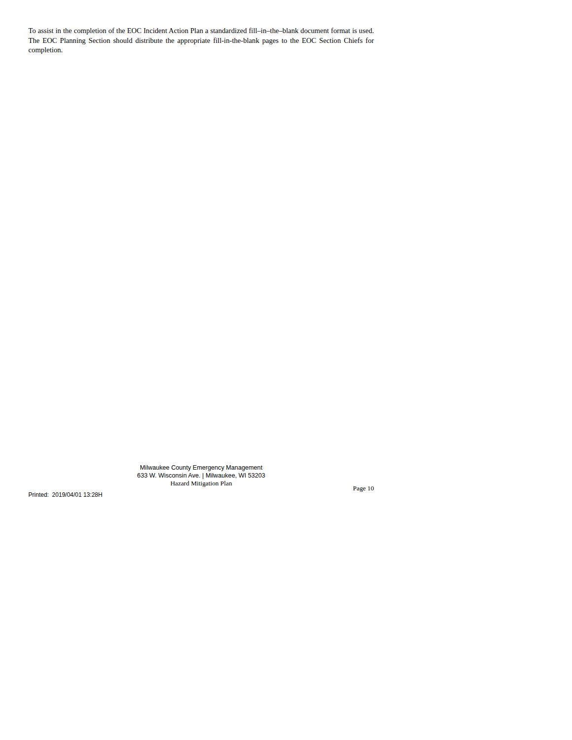To assist in the completion of the EOC Incident Action Plan a standardized fill–in–the–blank document format is used. The EOC Planning Section should distribute the appropriate fill-in-the-blank pages to the EOC Section Chiefs for completion.
Milwaukee County Emergency Management
633 W. Wisconsin Ave. | Milwaukee, WI 53203
Hazard Mitigation Plan
Printed: 2019/04/01 13:28H
Page 10